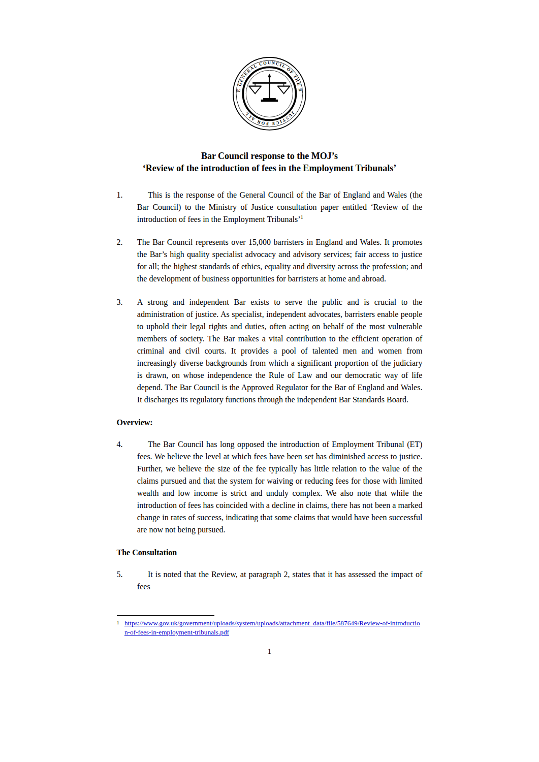THE GENERAL COUNCIL OF THE BAR JUSTICE FOR ALL
Bar Council response to the MOJ’s‘Review of the introduction of fees in the Employment Tribunals’
1.
This is the response of the General Council of the Bar of England and Wales (the Bar Council) to the Ministry of Justice consultation paper entitled ‘Review of the introduction of fees in the Employment Tribunals’1
2.
The Bar Council represents over 15,000 barristers in England and Wales. It promotes the Bar’s high quality specialist advocacy and advisory services; fair access to justice for all; the highest standards of ethics, equality and diversity across the profession; and the development of business opportunities for barristers at home and abroad.
3.
A strong and independent Bar exists to serve the public and is crucial to the administration of justice. As specialist, independent advocates, barristers enable people to uphold their legal rights and duties, often acting on behalf of the most vulnerable members of society. The Bar makes a vital contribution to the efficient operation of criminal and civil courts. It provides a pool of talented men and women from increasingly diverse backgrounds from which a significant proportion of the judiciary is drawn, on whose independence the Rule of Law and our democratic way of life depend. The Bar Council is the Approved Regulator for the Bar of England and Wales. It discharges its regulatory functions through the independent Bar Standards Board.
Overview:
4.
The Bar Council has long opposed the introduction of Employment Tribunal (ET) fees. We believe the level at which fees have been set has diminished access to justice. Further, we believe the size of the fee typically has little relation to the value of the claims pursued and that the system for waiving or reducing fees for those with limited wealth and low income is strict and unduly complex. We also note that while the introduction of fees has coincided with a decline in claims, there has not been a marked change in rates of success, indicating that some claims that would have been successful are now not being pursued.
The Consultation
5.
It is noted that the Review, at paragraph 2, states that it has assessed the impact of fees
1
https://www.gov.uk/government/uploads/system/uploads/attachment_data/file/587649/Review-of-introduction-of-fees-in-employment-tribunals.pdf
1